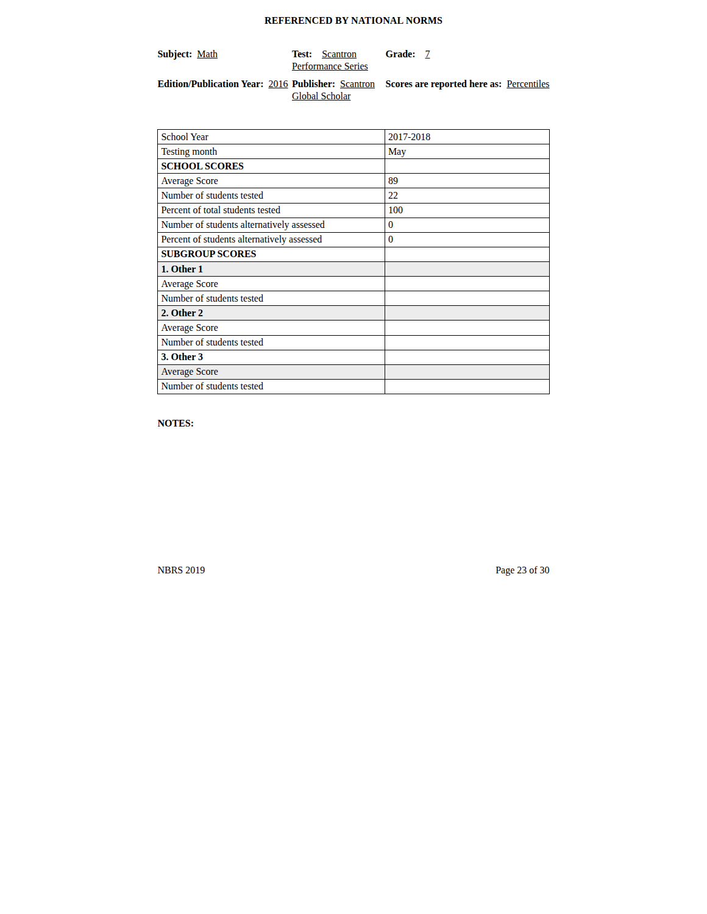REFERENCED BY NATIONAL NORMS
| Subject: Math | Test: Scantron Performance Series | Grade: 7 |
| Edition/Publication Year: 2016 | Publisher: Scantron Global Scholar | Scores are reported here as: Percentiles |
| School Year | 2017-2018 |
| Testing month | May |
| SCHOOL SCORES | |
| Average Score | 89 |
| Number of students tested | 22 |
| Percent of total students tested | 100 |
| Number of students alternatively assessed | 0 |
| Percent of students alternatively assessed | 0 |
| SUBGROUP SCORES | |
| 1. Other 1 | |
| Average Score | |
| Number of students tested | |
| 2. Other 2 | |
| Average Score | |
| Number of students tested | |
| 3. Other 3 | |
| Average Score | |
| Number of students tested | |
NOTES:
NBRS 2019 Page 23 of 30